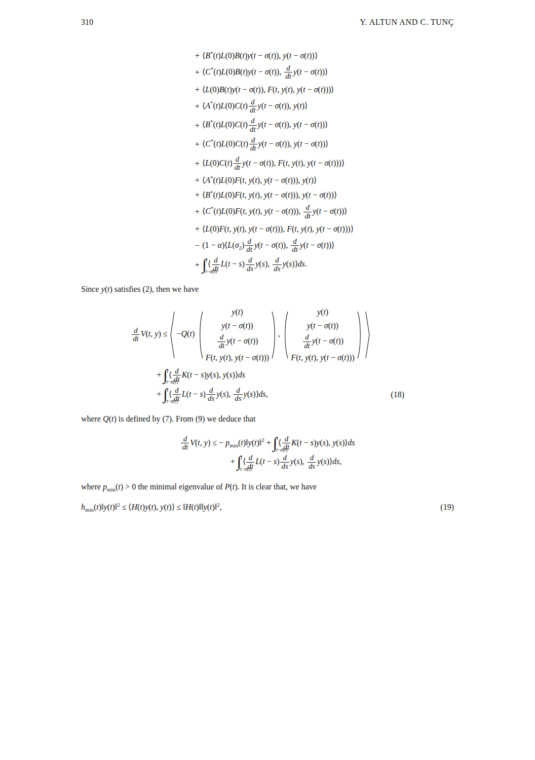310 Y. ALTUN AND C. TUNÇ
| + | ⟨ B * ( t ) L (0) B ( t ) y ( t − σ ( t )), y ( t − σ ( t ))⟩ |
| + | ⟨ C * ( t ) L (0) B ( t ) y ( t − σ ( t )), d dt y ( t − σ ( t ))⟩ |
| + | ⟨ L (0) B ( t ) y ( t − σ ( t )), F ( t , y ( t ), y ( t − σ ( t )))⟩ |
| + | ⟨ A * ( t ) L (0) C ( t ) d dt y ( t − σ ( t )), y ( t )⟩ |
| + | ⟨ B * ( t ) L (0) C ( t ) d dt y ( t − σ ( t )), y ( t − σ ( t ))⟩ |
| + | ⟨ C * ( t ) L (0) C ( t ) d dt y ( t − σ ( t )), y ( t − σ ( t ))⟩ |
| + | ⟨ L (0) C ( t ) d dt y ( t − σ ( t )), F ( t , y ( t ), y ( t − σ ( t )))⟩ |
| + | ⟨ A * ( t ) L (0) F ( t , y ( t ), y ( t − σ ( t ))), y ( t )⟩ |
| + | ⟨ B * ( t ) L (0) F ( t , y ( t ), y ( t − σ ( t ))), y ( t − σ ( t ))⟩ |
| + | ⟨ C * ( t ) L (0) F ( t , y ( t ), y ( t − σ ( t ))), d dt y ( t − σ ( t ))⟩ |
| + | ⟨ L (0) F ( t , y ( t ), y ( t − σ ( t ))), F ( t , y ( t ), y ( t − σ ( t )))⟩ |
| − | (1 − α )⟨ L ( σ 2 ) d dt y ( t − σ ( t )), d dt y ( t − σ ( t ))⟩ |
| + | ∫ t t − σ ( t ) ⟨ d dt L ( t − s ) d ds y ( s ), d ds y ( s )⟩ ds . |
Since y(t) satisfies (2), then we have
| d dt V ( t , y ) ≤ − Q ( t ) y ( t ) y ( t − σ ( t )) d dt y ( t − σ ( t )) F ( t , y ( t ), y ( t − σ ( t ))) , y ( t ) y ( t − σ ( t )) d dt y ( t − σ ( t )) F ( t , y ( t ), y ( t − σ ( t ))) | |
| + ∫ t t − σ ( t ) ⟨ d dt K ( t − s ) y ( s ), y ( s )⟩ ds | |
| + ∫ t t − σ ( t ) ⟨ d dt L ( t − s ) d ds y ( s ), d ds y ( s )⟩ ds , | (18) |
where Q(t) is defined by (7). From (9) we deduce that
| d dt V ( t , y ) ≤ − p min ( t )‖ y ( t )‖ 2 + ∫ t t − σ ( t ) ⟨ d dt K ( t − s ) y ( s ), y ( s )⟩ ds |
| + ∫ t t − σ ( t ) ⟨ d dt L ( t − s ) d ds y ( s ), d ds y ( s )⟩ ds , |
where pmin(t) > 0 the minimal eigenvalue of P(t). It is clear that, we have
hmin(t)‖y(t)‖2 ≤ ⟨H(t)y(t), y(t)⟩ ≤ ‖H(t)‖‖y(t)‖2, (19)